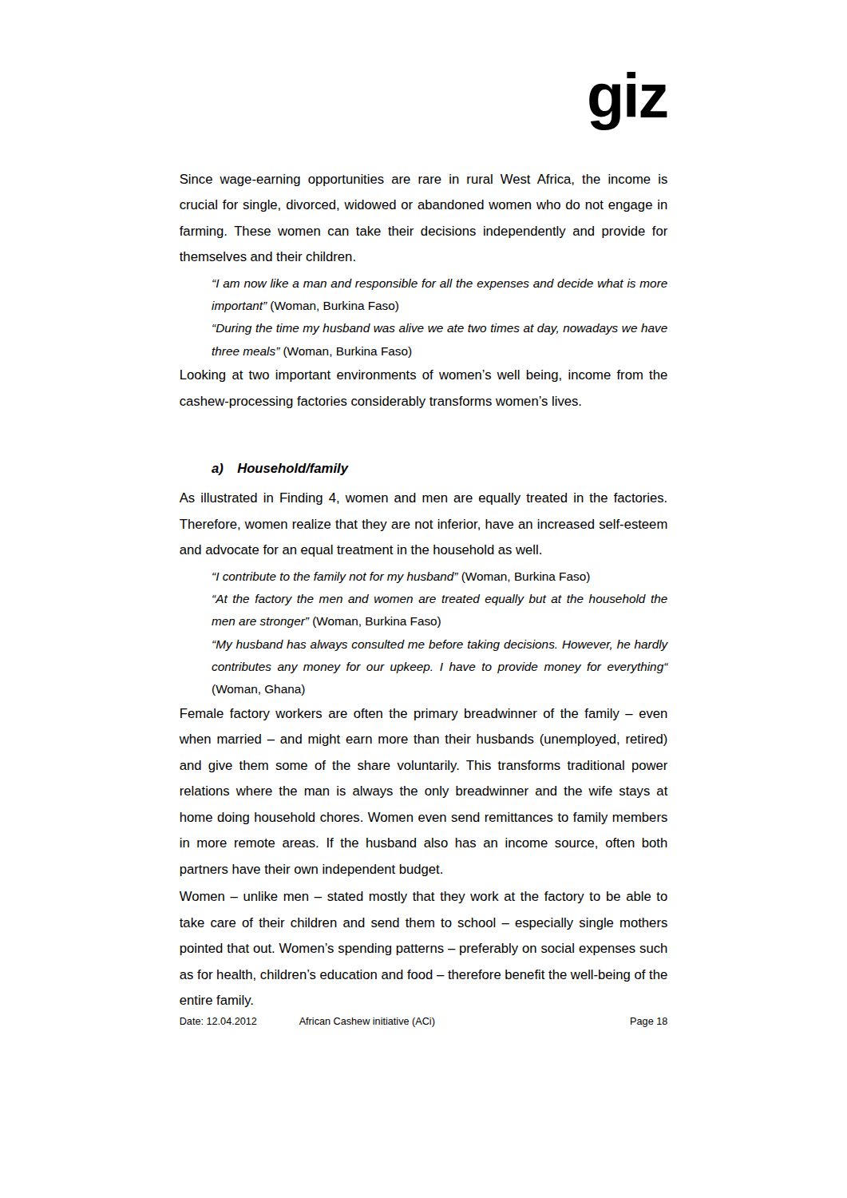giz
Since wage-earning opportunities are rare in rural West Africa, the income is crucial for single, divorced, widowed or abandoned women who do not engage in farming. These women can take their decisions independently and provide for themselves and their children.
“I am now like a man and responsible for all the expenses and decide what is more important” (Woman, Burkina Faso)
“During the time my husband was alive we ate two times at day, nowadays we have three meals” (Woman, Burkina Faso)
Looking at two important environments of women’s well being, income from the cashew-processing factories considerably transforms women’s lives.
a) Household/family
As illustrated in Finding 4, women and men are equally treated in the factories. Therefore, women realize that they are not inferior, have an increased self-esteem and advocate for an equal treatment in the household as well.
“I contribute to the family not for my husband” (Woman, Burkina Faso)
“At the factory the men and women are treated equally but at the household the men are stronger” (Woman, Burkina Faso)
“My husband has always consulted me before taking decisions. However, he hardly contributes any money for our upkeep. I have to provide money for everything“ (Woman, Ghana)
Female factory workers are often the primary breadwinner of the family – even when married – and might earn more than their husbands (unemployed, retired) and give them some of the share voluntarily. This transforms traditional power relations where the man is always the only breadwinner and the wife stays at home doing household chores. Women even send remittances to family members in more remote areas. If the husband also has an income source, often both partners have their own independent budget.
Women – unlike men – stated mostly that they work at the factory to be able to take care of their children and send them to school – especially single mothers pointed that out. Women’s spending patterns – preferably on social expenses such as for health, children’s education and food – therefore benefit the well-being of the entire family.
Date: 12.04.2012 African Cashew initiative (ACi) Page 18